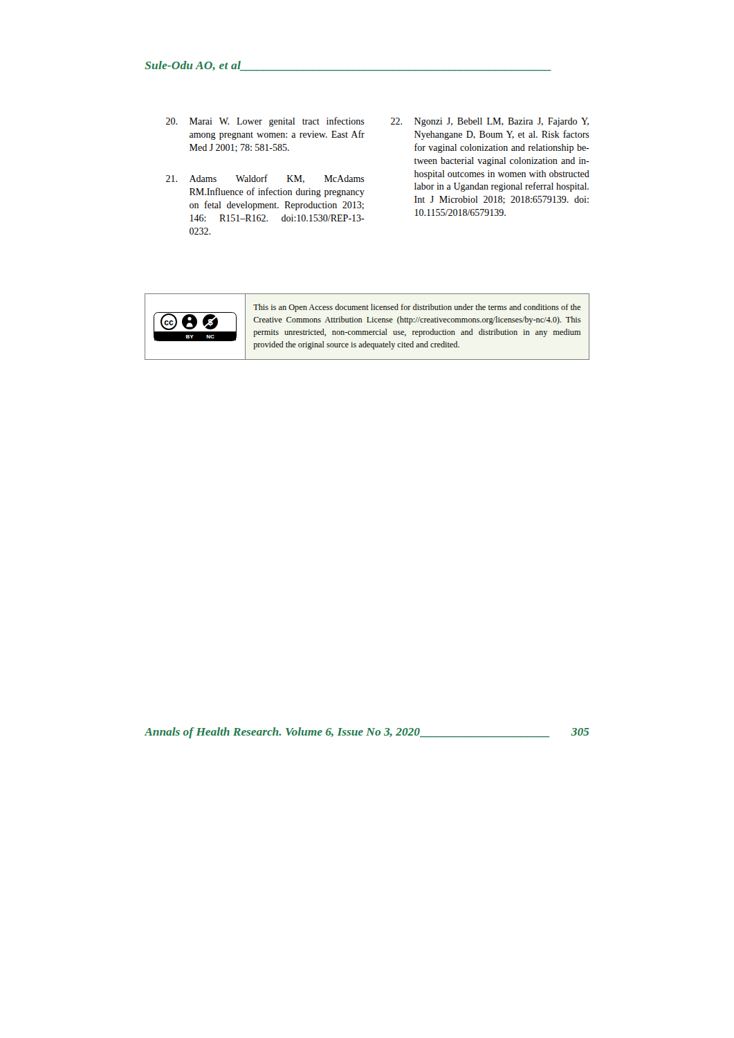Sule-Odu AO, et al_______________________________________________________
20. Marai W. Lower genital tract infections among pregnant women: a review. East Afr Med J 2001; 78: 581-585.
21. Adams Waldorf KM, McAdams RM.Influence of infection during pregnancy on fetal development. Reproduction 2013; 146: R151–R162. doi:10.1530/REP-13-0232.
22. Ngonzi J, Bebell LM, Bazira J, Fajardo Y, Nyehangane D, Boum Y, et al. Risk factors for vaginal colonization and relationship between bacterial vaginal colonization and in-hospital outcomes in women with obstructed labor in a Ugandan regional referral hospital. Int J Microbiol 2018; 2018:6579139. doi: 10.1155/2018/6579139.
cc $ BY NC
This is an Open Access document licensed for distribution under the terms and conditions of the Creative Commons Attribution License (http://creativecommons.org/licenses/by-nc/4.0). This permits unrestricted, non-commercial use, reproduction and distribution in any medium provided the original source is adequately cited and credited.
Annals of Health Research. Volume 6, Issue No 3, 2020 _______________________ 305